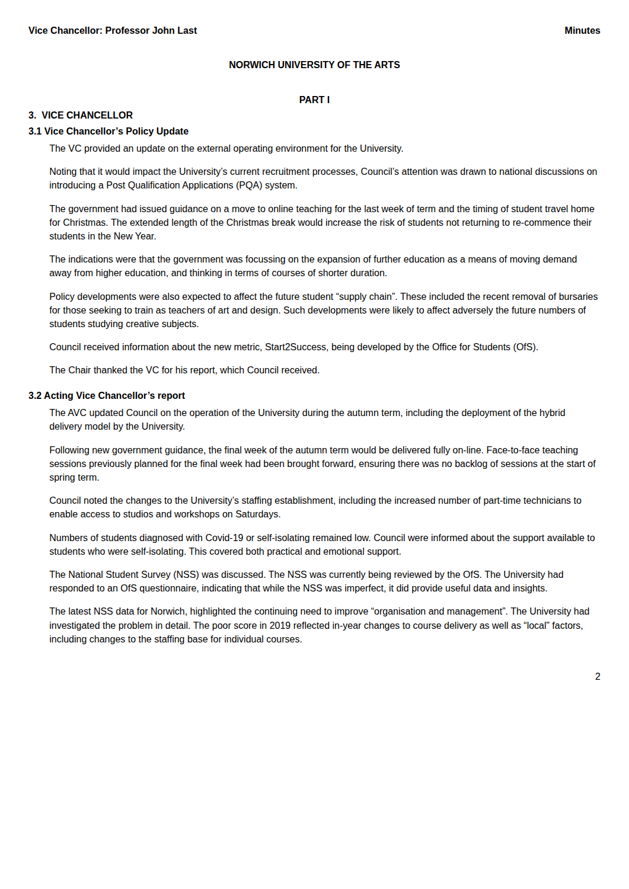Vice Chancellor: Professor John Last Minutes
NORWICH UNIVERSITY OF THE ARTS
PART I
3. VICE CHANCELLOR
3.1 Vice Chancellor’s Policy Update
The VC provided an update on the external operating environment for the University.
Noting that it would impact the University’s current recruitment processes, Council’s attention was drawn to national discussions on introducing a Post Qualification Applications (PQA) system.
The government had issued guidance on a move to online teaching for the last week of term and the timing of student travel home for Christmas. The extended length of the Christmas break would increase the risk of students not returning to re-commence their students in the New Year.
The indications were that the government was focussing on the expansion of further education as a means of moving demand away from higher education, and thinking in terms of courses of shorter duration.
Policy developments were also expected to affect the future student “supply chain”. These included the recent removal of bursaries for those seeking to train as teachers of art and design. Such developments were likely to affect adversely the future numbers of students studying creative subjects.
Council received information about the new metric, Start2Success, being developed by the Office for Students (OfS).
The Chair thanked the VC for his report, which Council received.
3.2 Acting Vice Chancellor’s report
The AVC updated Council on the operation of the University during the autumn term, including the deployment of the hybrid delivery model by the University.
Following new government guidance, the final week of the autumn term would be delivered fully on-line. Face-to-face teaching sessions previously planned for the final week had been brought forward, ensuring there was no backlog of sessions at the start of spring term.
Council noted the changes to the University’s staffing establishment, including the increased number of part-time technicians to enable access to studios and workshops on Saturdays.
Numbers of students diagnosed with Covid-19 or self-isolating remained low. Council were informed about the support available to students who were self-isolating. This covered both practical and emotional support.
The National Student Survey (NSS) was discussed. The NSS was currently being reviewed by the OfS. The University had responded to an OfS questionnaire, indicating that while the NSS was imperfect, it did provide useful data and insights.
The latest NSS data for Norwich, highlighted the continuing need to improve “organisation and management”. The University had investigated the problem in detail. The poor score in 2019 reflected in-year changes to course delivery as well as “local” factors, including changes to the staffing base for individual courses.
2